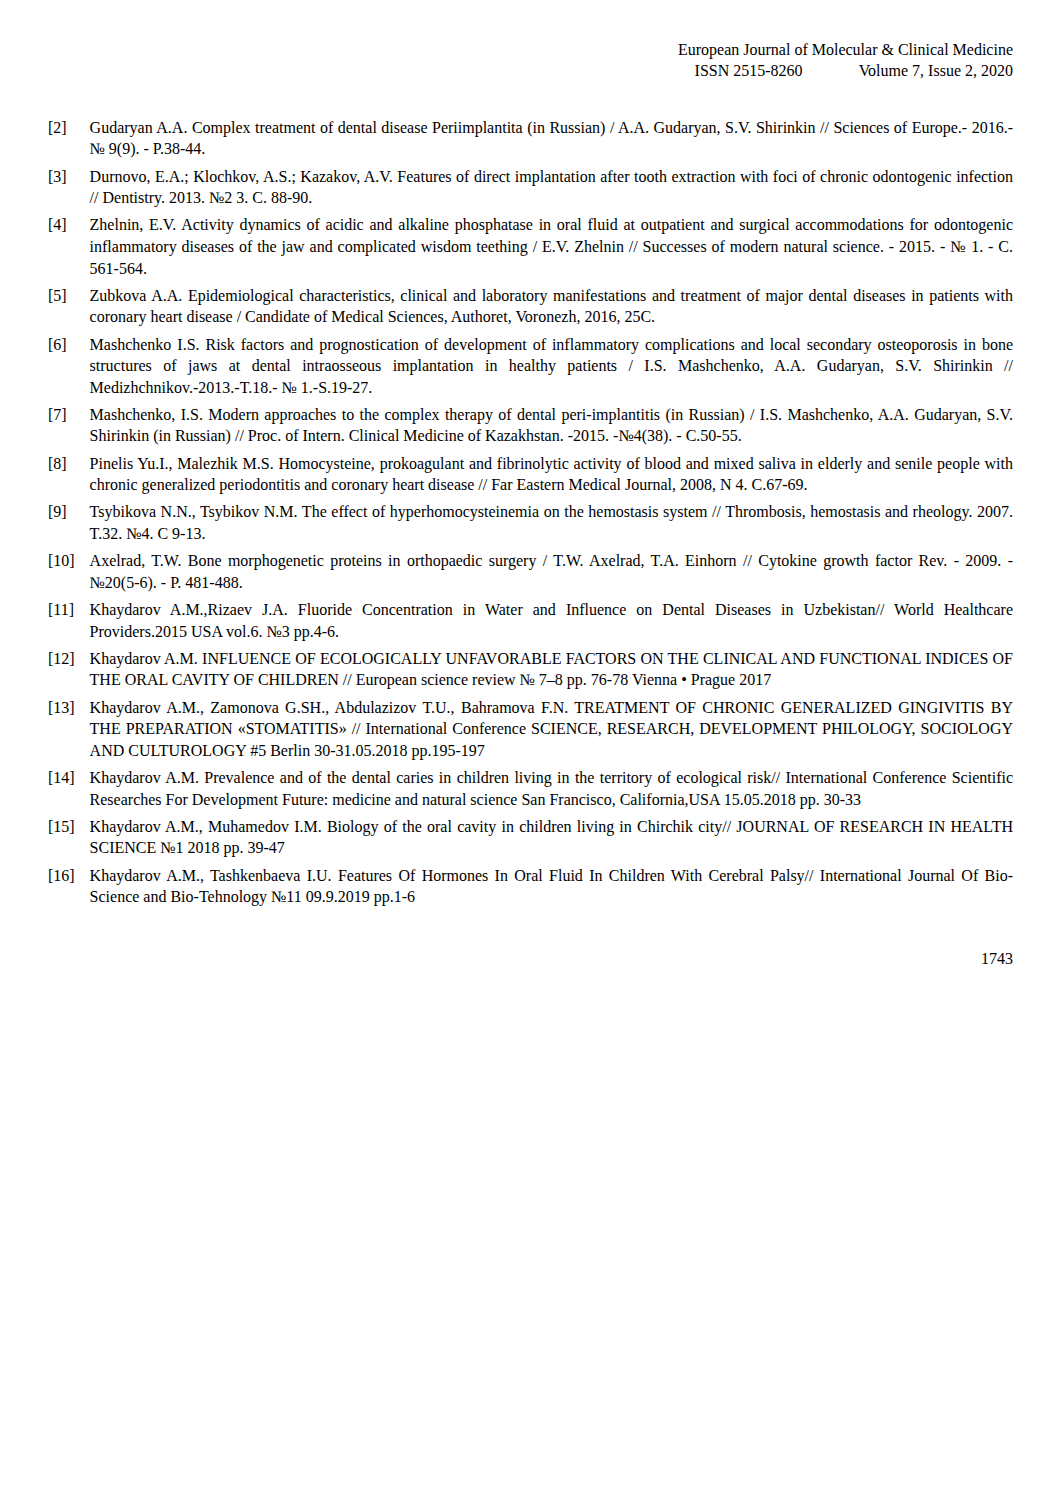European Journal of Molecular & Clinical Medicine ISSN 2515-8260 Volume 7, Issue 2, 2020
[2] Gudaryan A.A. Complex treatment of dental disease Periimplantita (in Russian) / A.A. Gudaryan, S.V. Shirinkin // Sciences of Europe.- 2016.- № 9(9). - P.38-44.
[3] Durnovo, E.A.; Klochkov, A.S.; Kazakov, A.V. Features of direct implantation after tooth extraction with foci of chronic odontogenic infection // Dentistry. 2013. №2 3. C. 88-90.
[4] Zhelnin, E.V. Activity dynamics of acidic and alkaline phosphatase in oral fluid at outpatient and surgical accommodations for odontogenic inflammatory diseases of the jaw and complicated wisdom teething / E.V. Zhelnin // Successes of modern natural science. - 2015. - № 1. - C. 561-564.
[5] Zubkova A.A. Epidemiological characteristics, clinical and laboratory manifestations and treatment of major dental diseases in patients with coronary heart disease / Candidate of Medical Sciences, Authoret, Voronezh, 2016, 25C.
[6] Mashchenko I.S. Risk factors and prognostication of development of inflammatory complications and local secondary osteoporosis in bone structures of jaws at dental intraosseous implantation in healthy patients / I.S. Mashchenko, A.A. Gudaryan, S.V. Shirinkin // Medizhchnikov.-2013.-T.18.- № 1.-S.19-27.
[7] Mashchenko, I.S. Modern approaches to the complex therapy of dental peri-implantitis (in Russian) / I.S. Mashchenko, A.A. Gudaryan, S.V. Shirinkin (in Russian) // Proc. of Intern. Clinical Medicine of Kazakhstan. -2015. -№4(38). - C.50-55.
[8] Pinelis Yu.I., Malezhik M.S. Homocysteine, prokoagulant and fibrinolytic activity of blood and mixed saliva in elderly and senile people with chronic generalized periodontitis and coronary heart disease // Far Eastern Medical Journal, 2008, N 4. C.67-69.
[9] Tsybikova N.N., Tsybikov N.M. The effect of hyperhomocysteinemia on the hemostasis system // Thrombosis, hemostasis and rheology. 2007. T.32. №4. C 9-13.
[10] Axelrad, T.W. Bone morphogenetic proteins in orthopaedic surgery / T.W. Axelrad, T.A. Einhorn // Cytokine growth factor Rev. - 2009. - №20(5-6). - P. 481-488.
[11] Khaydarov A.M.,Rizaev J.A. Fluoride Concentration in Water and Influence on Dental Diseases in Uzbekistan// World Healthcare Providers.2015 USA vol.6. №3 pp.4-6.
[12] Khaydarov A.M. INFLUENCE OF ECOLOGICALLY UNFAVORABLE FACTORS ON THE CLINICAL AND FUNCTIONAL INDICES OF THE ORAL CAVITY OF CHILDREN // European science review № 7–8 pp. 76-78 Vienna • Prague 2017
[13] Khaydarov A.M., Zamonova G.SH., Abdulazizov T.U., Bahramova F.N. TREATMENT OF CHRONIC GENERALIZED GINGIVITIS BY THE PREPARATION «STOMATITIS» // International Conference SCIENCE, RESEARCH, DEVELOPMENT PHILOLOGY, SOCIOLOGY AND CULTUROLOGY #5 Berlin 30-31.05.2018 pp.195-197
[14] Khaydarov A.M. Prevalence and of the dental caries in children living in the territory of ecological risk// International Conference Scientific Researches For Development Future: medicine and natural science San Francisco, California,USA 15.05.2018 pp. 30-33
[15] Khaydarov A.M., Muhamedov I.M. Biology of the oral cavity in children living in Chirchik city// JOURNAL OF RESEARCH IN HEALTH SCIENCE №1 2018 pp. 39-47
[16] Khaydarov A.M., Tashkenbaeva I.U. Features Of Hormones In Oral Fluid In Children With Cerebral Palsy// International Journal Of Bio-Science and Bio-Tehnology №11 09.9.2019 pp.1-6
1743